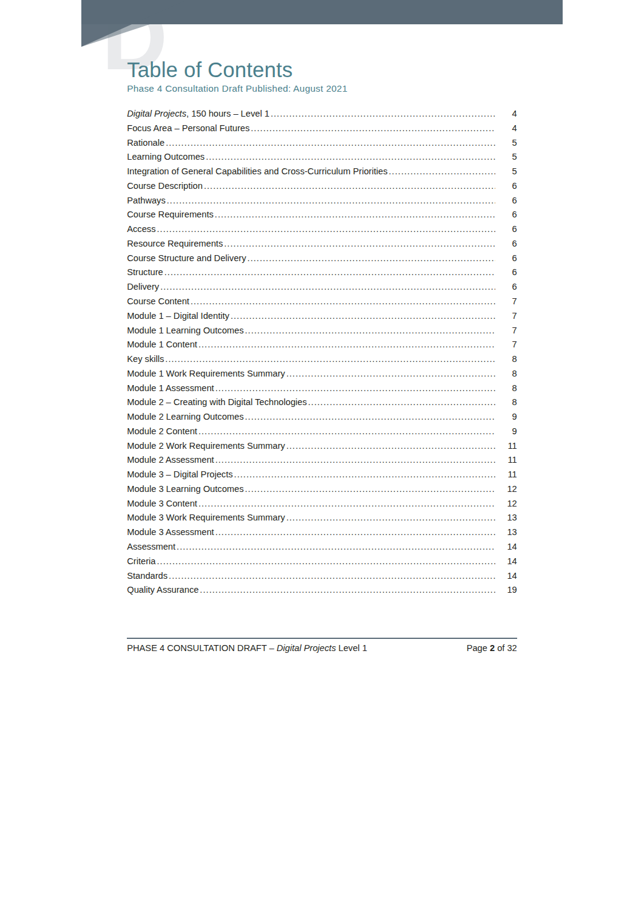D
Table of Contents
Phase 4 Consultation Draft Published: August 2021
Digital Projects, 150 hours – Level 1........................................................................................................................... 4
Focus Area – Personal Futures................................................................................................................................................. 4
Rationale................................................................................................................................................................................................. 5
Learning Outcomes............................................................................................................................................................................. 5
Integration of General Capabilities and Cross-Curriculum Priorities......................................................................... 5
Course Description.............................................................................................................................................................................. 6
Pathways................................................................................................................................................................................................. 6
Course Requirements......................................................................................................................................................................... 6
Access................................................................................................................................................................................................. 6
Resource Requirements................................................................................................................................................................. 6
Course Structure and Delivery................................................................................................................................................. 6
Structure............................................................................................................................................................................................. 6
Delivery............................................................................................................................................................................................... 6
Course Content..................................................................................................................................................................................... 7
Module 1 – Digital Identity......................................................................................................................................................... 7
Module 1 Learning Outcomes................................................................................................................................................. 7
Module 1 Content................................................................................................................................................................. 7
Key skills............................................................................................................................................................................................. 8
Module 1 Work Requirements Summary................................................................................................................. 8
Module 1 Assessment................................................................................................................................................................. 8
Module 2 – Creating with Digital Technologies................................................................................................................. 8
Module 2 Learning Outcomes................................................................................................................................................. 9
Module 2 Content................................................................................................................................................................. 9
Module 2 Work Requirements Summary................................................................................................................. 11
Module 2 Assessment................................................................................................................................................................. 11
Module 3 – Digital Projects......................................................................................................................................................... 11
Module 3 Learning Outcomes................................................................................................................................................. 12
Module 3 Content................................................................................................................................................................. 12
Module 3 Work Requirements Summary................................................................................................................. 13
Module 3 Assessment................................................................................................................................................................. 13
Assessment............................................................................................................................................................................................. 14
Criteria................................................................................................................................................................................................. 14
Standards............................................................................................................................................................................................. 14
Quality Assurance................................................................................................................................................................................. 19
PHASE 4 CONSULTATION DRAFT – Digital Projects Level 1
Page 2 of 32